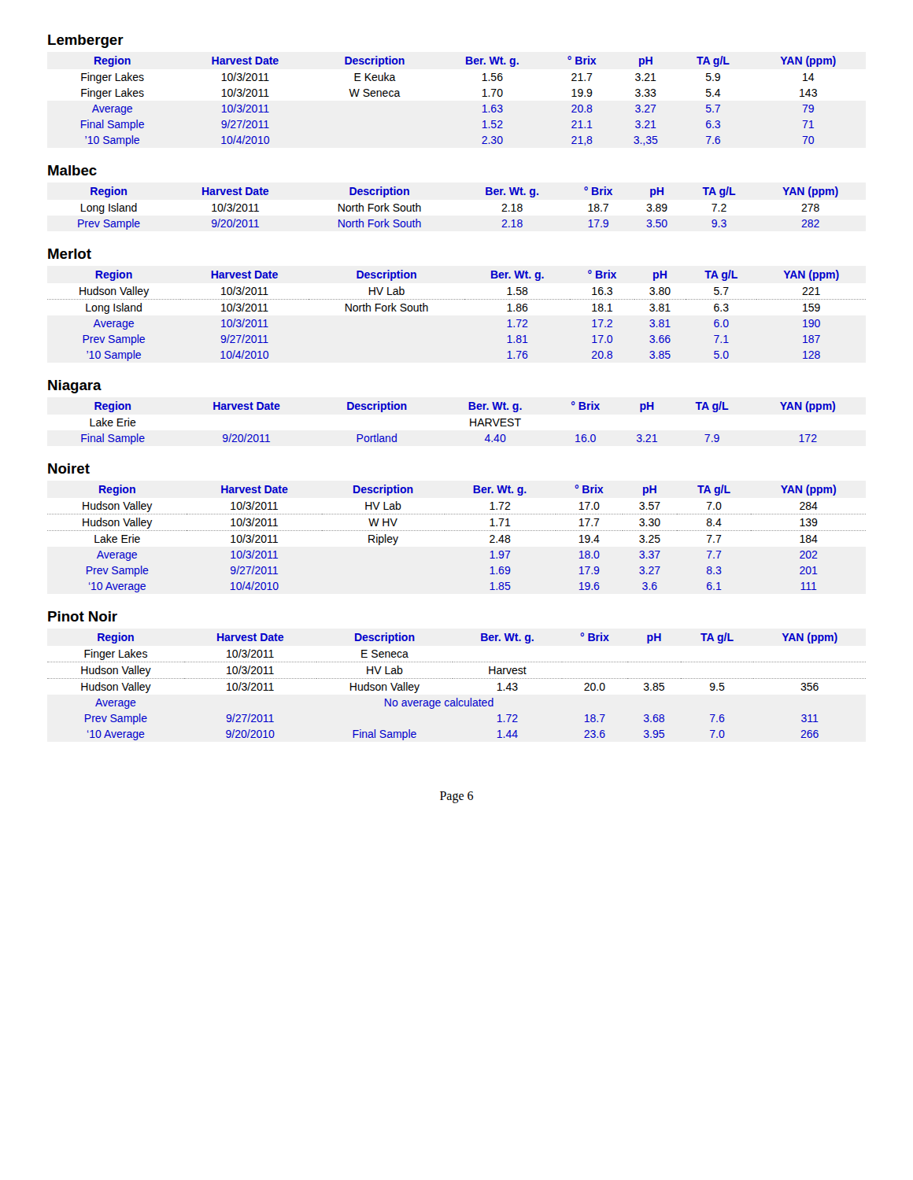Lemberger
| Region | Harvest Date | Description | Ber. Wt. g. | ° Brix | pH | TA g/L | YAN (ppm) |
| --- | --- | --- | --- | --- | --- | --- | --- |
| Finger Lakes | 10/3/2011 | E Keuka | 1.56 | 21.7 | 3.21 | 5.9 | 14 |
| Finger Lakes | 10/3/2011 | W Seneca | 1.70 | 19.9 | 3.33 | 5.4 | 143 |
| Average | 10/3/2011 | | 1.63 | 20.8 | 3.27 | 5.7 | 79 |
| Final Sample | 9/27/2011 | | 1.52 | 21.1 | 3.21 | 6.3 | 71 |
| ’10 Sample | 10/4/2010 | | 2.30 | 21,8 | 3.,35 | 7.6 | 70 |
Malbec
| Region | Harvest Date | Description | Ber. Wt. g. | ° Brix | pH | TA g/L | YAN (ppm) |
| --- | --- | --- | --- | --- | --- | --- | --- |
| Long Island | 10/3/2011 | North Fork South | 2.18 | 18.7 | 3.89 | 7.2 | 278 |
| Prev Sample | 9/20/2011 | North Fork South | 2.18 | 17.9 | 3.50 | 9.3 | 282 |
Merlot
| Region | Harvest Date | Description | Ber. Wt. g. | ° Brix | pH | TA g/L | YAN (ppm) |
| --- | --- | --- | --- | --- | --- | --- | --- |
| Hudson Valley | 10/3/2011 | HV Lab | 1.58 | 16.3 | 3.80 | 5.7 | 221 |
| Long Island | 10/3/2011 | North Fork South | 1.86 | 18.1 | 3.81 | 6.3 | 159 |
| Average | 10/3/2011 | | 1.72 | 17.2 | 3.81 | 6.0 | 190 |
| Prev Sample | 9/27/2011 | | 1.81 | 17.0 | 3.66 | 7.1 | 187 |
| ’10 Sample | 10/4/2010 | | 1.76 | 20.8 | 3.85 | 5.0 | 128 |
Niagara
| Region | Harvest Date | Description | Ber. Wt. g. | ° Brix | pH | TA g/L | YAN (ppm) |
| --- | --- | --- | --- | --- | --- | --- | --- |
| Lake Erie | | | HARVEST | | | | |
| Final Sample | 9/20/2011 | Portland | 4.40 | 16.0 | 3.21 | 7.9 | 172 |
Noiret
| Region | Harvest Date | Description | Ber. Wt. g. | ° Brix | pH | TA g/L | YAN (ppm) |
| --- | --- | --- | --- | --- | --- | --- | --- |
| Hudson Valley | 10/3/2011 | HV Lab | 1.72 | 17.0 | 3.57 | 7.0 | 284 |
| Hudson Valley | 10/3/2011 | W HV | 1.71 | 17.7 | 3.30 | 8.4 | 139 |
| Lake Erie | 10/3/2011 | Ripley | 2.48 | 19.4 | 3.25 | 7.7 | 184 |
| Average | 10/3/2011 | | 1.97 | 18.0 | 3.37 | 7.7 | 202 |
| Prev Sample | 9/27/2011 | | 1.69 | 17.9 | 3.27 | 8.3 | 201 |
| ‘10 Average | 10/4/2010 | | 1.85 | 19.6 | 3.6 | 6.1 | 111 |
Pinot Noir
| Region | Harvest Date | Description | Ber. Wt. g. | ° Brix | pH | TA g/L | YAN (ppm) |
| --- | --- | --- | --- | --- | --- | --- | --- |
| Finger Lakes | 10/3/2011 | E Seneca | | | | | |
| Hudson Valley | 10/3/2011 | HV Lab | Harvest | | | | |
| Hudson Valley | 10/3/2011 | Hudson Valley | 1.43 | 20.0 | 3.85 | 9.5 | 356 |
| Average | | No average calculated | | | | |
| Prev Sample | 9/27/2011 | | 1.72 | 18.7 | 3.68 | 7.6 | 311 |
| ‘10 Average | 9/20/2010 | Final Sample | 1.44 | 23.6 | 3.95 | 7.0 | 266 |
Page 6